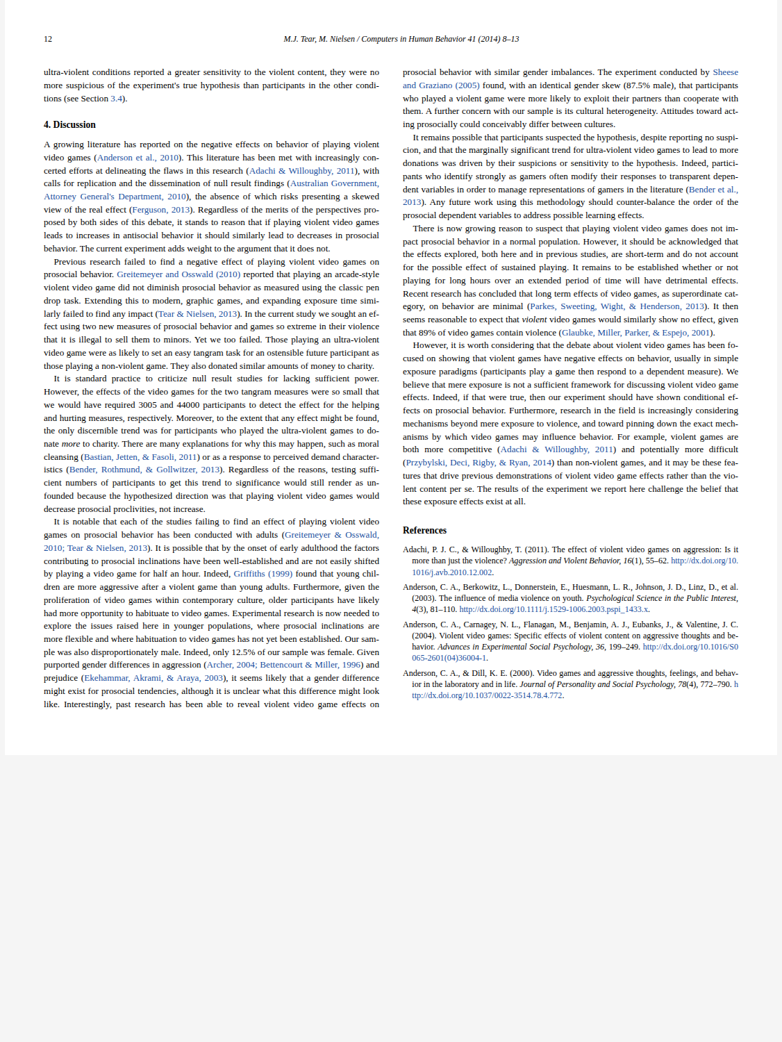12 M.J. Tear, M. Nielsen / Computers in Human Behavior 41 (2014) 8–13
ultra-violent conditions reported a greater sensitivity to the violent content, they were no more suspicious of the experiment's true hypothesis than participants in the other conditions (see Section 3.4).
4. Discussion
A growing literature has reported on the negative effects on behavior of playing violent video games (Anderson et al., 2010). This literature has been met with increasingly concerted efforts at delineating the flaws in this research (Adachi & Willoughby, 2011), with calls for replication and the dissemination of null result findings (Australian Government, Attorney General's Department, 2010), the absence of which risks presenting a skewed view of the real effect (Ferguson, 2013). Regardless of the merits of the perspectives proposed by both sides of this debate, it stands to reason that if playing violent video games leads to increases in antisocial behavior it should similarly lead to decreases in prosocial behavior. The current experiment adds weight to the argument that it does not.
Previous research failed to find a negative effect of playing violent video games on prosocial behavior. Greitemeyer and Osswald (2010) reported that playing an arcade-style violent video game did not diminish prosocial behavior as measured using the classic pen drop task. Extending this to modern, graphic games, and expanding exposure time similarly failed to find any impact (Tear & Nielsen, 2013). In the current study we sought an effect using two new measures of prosocial behavior and games so extreme in their violence that it is illegal to sell them to minors. Yet we too failed. Those playing an ultra-violent video game were as likely to set an easy tangram task for an ostensible future participant as those playing a non-violent game. They also donated similar amounts of money to charity.
It is standard practice to criticize null result studies for lacking sufficient power. However, the effects of the video games for the two tangram measures were so small that we would have required 3005 and 44000 participants to detect the effect for the helping and hurting measures, respectively. Moreover, to the extent that any effect might be found, the only discernible trend was for participants who played the ultra-violent games to donate more to charity. There are many explanations for why this may happen, such as moral cleansing (Bastian, Jetten, & Fasoli, 2011) or as a response to perceived demand characteristics (Bender, Rothmund, & Gollwitzer, 2013). Regardless of the reasons, testing sufficient numbers of participants to get this trend to significance would still render as unfounded because the hypothesized direction was that playing violent video games would decrease prosocial proclivities, not increase.
It is notable that each of the studies failing to find an effect of playing violent video games on prosocial behavior has been conducted with adults (Greitemeyer & Osswald, 2010; Tear & Nielsen, 2013). It is possible that by the onset of early adulthood the factors contributing to prosocial inclinations have been well-established and are not easily shifted by playing a video game for half an hour. Indeed, Griffiths (1999) found that young children are more aggressive after a violent game than young adults. Furthermore, given the proliferation of video games within contemporary culture, older participants have likely had more opportunity to habituate to video games. Experimental research is now needed to explore the issues raised here in younger populations, where prosocial inclinations are more flexible and where habituation to video games has not yet been established. Our sample was also disproportionately male. Indeed, only 12.5% of our sample was female. Given purported gender differences in aggression (Archer, 2004; Bettencourt & Miller, 1996) and prejudice (Ekehammar, Akrami, & Araya, 2003), it seems likely that a gender difference might exist for prosocial tendencies, although it is unclear what this difference might look like. Interestingly, past research has been able to reveal violent video game effects on prosocial behavior with similar gender imbalances. The experiment conducted by Sheese and Graziano (2005) found, with an identical gender skew (87.5% male), that participants who played a violent game were more likely to exploit their partners than cooperate with them. A further concern with our sample is its cultural heterogeneity. Attitudes toward acting prosocially could conceivably differ between cultures.
It remains possible that participants suspected the hypothesis, despite reporting no suspicion, and that the marginally significant trend for ultra-violent video games to lead to more donations was driven by their suspicions or sensitivity to the hypothesis. Indeed, participants who identify strongly as gamers often modify their responses to transparent dependent variables in order to manage representations of gamers in the literature (Bender et al., 2013). Any future work using this methodology should counter-balance the order of the prosocial dependent variables to address possible learning effects.
There is now growing reason to suspect that playing violent video games does not impact prosocial behavior in a normal population. However, it should be acknowledged that the effects explored, both here and in previous studies, are short-term and do not account for the possible effect of sustained playing. It remains to be established whether or not playing for long hours over an extended period of time will have detrimental effects. Recent research has concluded that long term effects of video games, as superordinate category, on behavior are minimal (Parkes, Sweeting, Wight, & Henderson, 2013). It then seems reasonable to expect that violent video games would similarly show no effect, given that 89% of video games contain violence (Glaubke, Miller, Parker, & Espejo, 2001).
However, it is worth considering that the debate about violent video games has been focused on showing that violent games have negative effects on behavior, usually in simple exposure paradigms (participants play a game then respond to a dependent measure). We believe that mere exposure is not a sufficient framework for discussing violent video game effects. Indeed, if that were true, then our experiment should have shown conditional effects on prosocial behavior. Furthermore, research in the field is increasingly considering mechanisms beyond mere exposure to violence, and toward pinning down the exact mechanisms by which video games may influence behavior. For example, violent games are both more competitive (Adachi & Willoughby, 2011) and potentially more difficult (Przybylski, Deci, Rigby, & Ryan, 2014) than non-violent games, and it may be these features that drive previous demonstrations of violent video game effects rather than the violent content per se. The results of the experiment we report here challenge the belief that these exposure effects exist at all.
References
Adachi, P. J. C., & Willoughby, T. (2011). The effect of violent video games on aggression: Is it more than just the violence? Aggression and Violent Behavior, 16(1), 55–62. http://dx.doi.org/10.1016/j.avb.2010.12.002.
Anderson, C. A., Berkowitz, L., Donnerstein, E., Huesmann, L. R., Johnson, J. D., Linz, D., et al. (2003). The influence of media violence on youth. Psychological Science in the Public Interest, 4(3), 81–110. http://dx.doi.org/10.1111/j.1529-1006.2003.pspi_1433.x.
Anderson, C. A., Carnagey, N. L., Flanagan, M., Benjamin, A. J., Eubanks, J., & Valentine, J. C. (2004). Violent video games: Specific effects of violent content on aggressive thoughts and behavior. Advances in Experimental Social Psychology, 36, 199–249. http://dx.doi.org/10.1016/S0065-2601(04)36004-1.
Anderson, C. A., & Dill, K. E. (2000). Video games and aggressive thoughts, feelings, and behavior in the laboratory and in life. Journal of Personality and Social Psychology, 78(4), 772–790. http://dx.doi.org/10.1037/0022-3514.78.4.772.